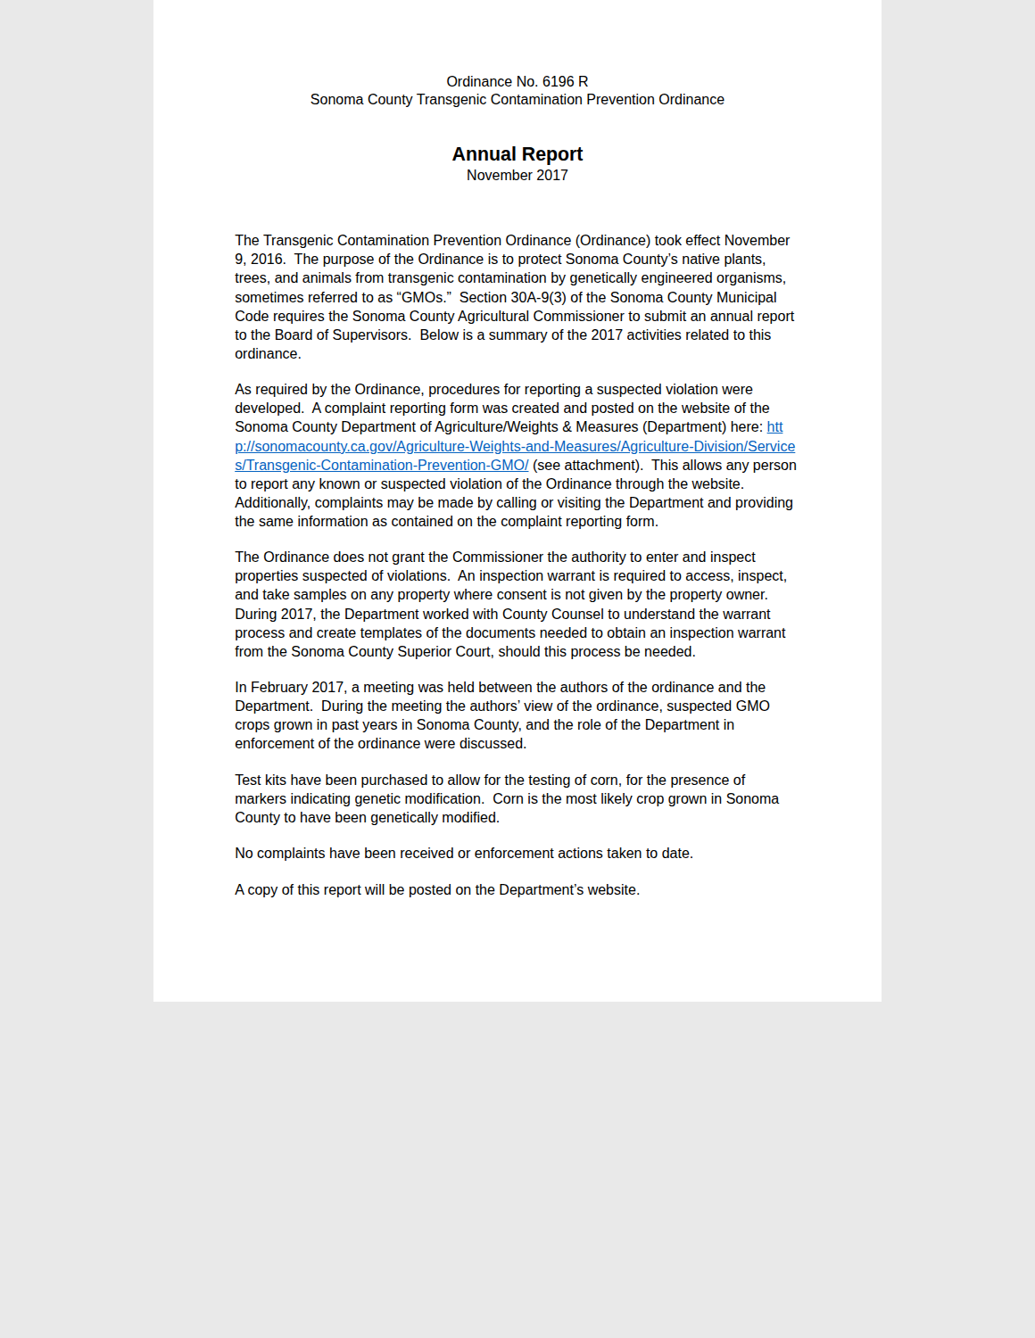Ordinance No. 6196 R Sonoma County Transgenic Contamination Prevention Ordinance
Annual Report
November 2017
The Transgenic Contamination Prevention Ordinance (Ordinance) took effect November 9, 2016. The purpose of the Ordinance is to protect Sonoma County’s native plants, trees, and animals from transgenic contamination by genetically engineered organisms, sometimes referred to as “GMOs.” Section 30A-9(3) of the Sonoma County Municipal Code requires the Sonoma County Agricultural Commissioner to submit an annual report to the Board of Supervisors. Below is a summary of the 2017 activities related to this ordinance.
As required by the Ordinance, procedures for reporting a suspected violation were developed. A complaint reporting form was created and posted on the website of the Sonoma County Department of Agriculture/Weights & Measures (Department) here: http://sonomacounty.ca.gov/Agriculture-Weights-and-Measures/Agriculture-Division/Services/Transgenic-Contamination-Prevention-GMO/ (see attachment). This allows any person to report any known or suspected violation of the Ordinance through the website. Additionally, complaints may be made by calling or visiting the Department and providing the same information as contained on the complaint reporting form.
The Ordinance does not grant the Commissioner the authority to enter and inspect properties suspected of violations. An inspection warrant is required to access, inspect, and take samples on any property where consent is not given by the property owner. During 2017, the Department worked with County Counsel to understand the warrant process and create templates of the documents needed to obtain an inspection warrant from the Sonoma County Superior Court, should this process be needed.
In February 2017, a meeting was held between the authors of the ordinance and the Department. During the meeting the authors’ view of the ordinance, suspected GMO crops grown in past years in Sonoma County, and the role of the Department in enforcement of the ordinance were discussed.
Test kits have been purchased to allow for the testing of corn, for the presence of markers indicating genetic modification. Corn is the most likely crop grown in Sonoma County to have been genetically modified.
No complaints have been received or enforcement actions taken to date.
A copy of this report will be posted on the Department’s website.